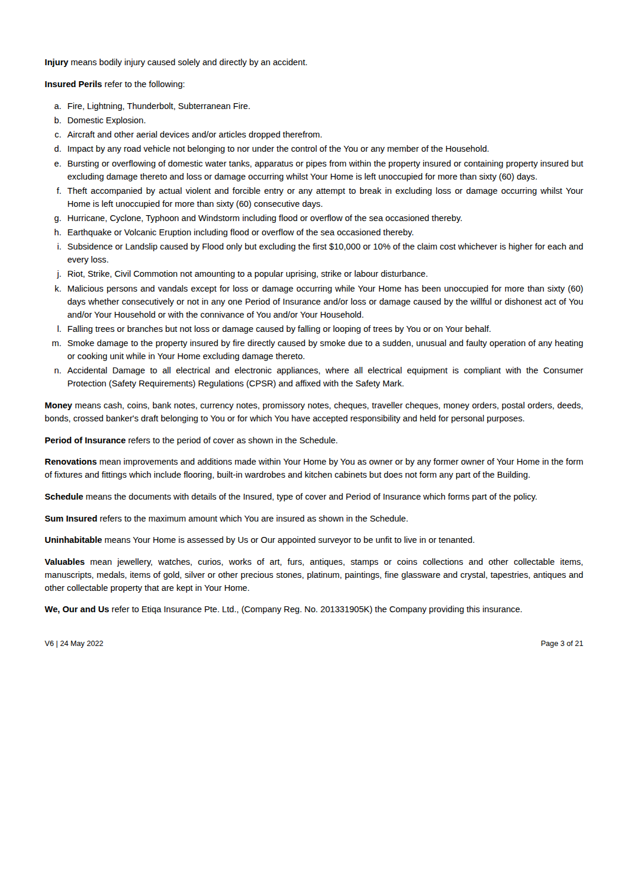Injury means bodily injury caused solely and directly by an accident.
Insured Perils refer to the following:
Fire, Lightning, Thunderbolt, Subterranean Fire.
Domestic Explosion.
Aircraft and other aerial devices and/or articles dropped therefrom.
Impact by any road vehicle not belonging to nor under the control of the You or any member of the Household.
Bursting or overflowing of domestic water tanks, apparatus or pipes from within the property insured or containing property insured but excluding damage thereto and loss or damage occurring whilst Your Home is left unoccupied for more than sixty (60) days.
Theft accompanied by actual violent and forcible entry or any attempt to break in excluding loss or damage occurring whilst Your Home is left unoccupied for more than sixty (60) consecutive days.
Hurricane, Cyclone, Typhoon and Windstorm including flood or overflow of the sea occasioned thereby.
Earthquake or Volcanic Eruption including flood or overflow of the sea occasioned thereby.
Subsidence or Landslip caused by Flood only but excluding the first $10,000 or 10% of the claim cost whichever is higher for each and every loss.
Riot, Strike, Civil Commotion not amounting to a popular uprising, strike or labour disturbance.
Malicious persons and vandals except for loss or damage occurring while Your Home has been unoccupied for more than sixty (60) days whether consecutively or not in any one Period of Insurance and/or loss or damage caused by the willful or dishonest act of You and/or Your Household or with the connivance of You and/or Your Household.
Falling trees or branches but not loss or damage caused by falling or looping of trees by You or on Your behalf.
Smoke damage to the property insured by fire directly caused by smoke due to a sudden, unusual and faulty operation of any heating or cooking unit while in Your Home excluding damage thereto.
Accidental Damage to all electrical and electronic appliances, where all electrical equipment is compliant with the Consumer Protection (Safety Requirements) Regulations (CPSR) and affixed with the Safety Mark.
Money means cash, coins, bank notes, currency notes, promissory notes, cheques, traveller cheques, money orders, postal orders, deeds, bonds, crossed banker's draft belonging to You or for which You have accepted responsibility and held for personal purposes.
Period of Insurance refers to the period of cover as shown in the Schedule.
Renovations mean improvements and additions made within Your Home by You as owner or by any former owner of Your Home in the form of fixtures and fittings which include flooring, built-in wardrobes and kitchen cabinets but does not form any part of the Building.
Schedule means the documents with details of the Insured, type of cover and Period of Insurance which forms part of the policy.
Sum Insured refers to the maximum amount which You are insured as shown in the Schedule.
Uninhabitable means Your Home is assessed by Us or Our appointed surveyor to be unfit to live in or tenanted.
Valuables mean jewellery, watches, curios, works of art, furs, antiques, stamps or coins collections and other collectable items, manuscripts, medals, items of gold, silver or other precious stones, platinum, paintings, fine glassware and crystal, tapestries, antiques and other collectable property that are kept in Your Home.
We, Our and Us refer to Etiqa Insurance Pte. Ltd., (Company Reg. No. 201331905K) the Company providing this insurance.
V6 | 24 May 2022 Page 3 of 21